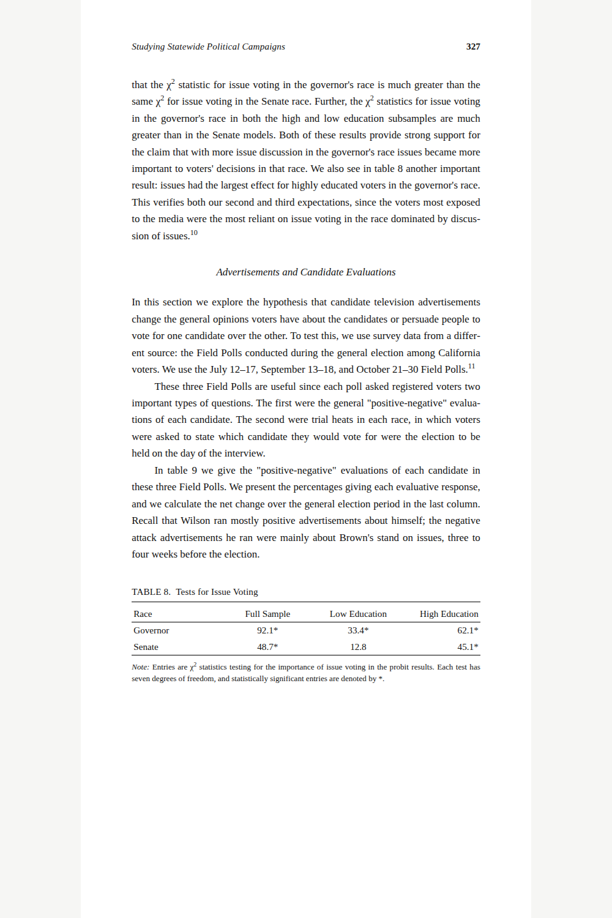Studying Statewide Political Campaigns 327
that the χ2 statistic for issue voting in the governor's race is much greater than the same χ2 for issue voting in the Senate race. Further, the χ2 statistics for issue voting in the governor's race in both the high and low education subsamples are much greater than in the Senate models. Both of these results provide strong support for the claim that with more issue discussion in the governor's race issues became more important to voters' decisions in that race. We also see in table 8 another important result: issues had the largest effect for highly educated voters in the governor's race. This verifies both our second and third expectations, since the voters most exposed to the media were the most reliant on issue voting in the race dominated by discussion of issues.10
Advertisements and Candidate Evaluations
In this section we explore the hypothesis that candidate television advertisements change the general opinions voters have about the candidates or persuade people to vote for one candidate over the other. To test this, we use survey data from a different source: the Field Polls conducted during the general election among California voters. We use the July 12–17, September 13–18, and October 21–30 Field Polls.11
These three Field Polls are useful since each poll asked registered voters two important types of questions. The first were the general "positive-negative" evaluations of each candidate. The second were trial heats in each race, in which voters were asked to state which candidate they would vote for were the election to be held on the day of the interview.
In table 9 we give the "positive-negative" evaluations of each candidate in these three Field Polls. We present the percentages giving each evaluative response, and we calculate the net change over the general election period in the last column. Recall that Wilson ran mostly positive advertisements about himself; the negative attack advertisements he ran were mainly about Brown's stand on issues, three to four weeks before the election.
TABLE 8. Tests for Issue Voting
| Race | Full Sample | Low Education | High Education |
| --- | --- | --- | --- |
| Governor | 92.1* | 33.4* | 62.1* |
| Senate | 48.7* | 12.8 | 45.1* |
Note: Entries are χ2 statistics testing for the importance of issue voting in the probit results. Each test has seven degrees of freedom, and statistically significant entries are denoted by *.